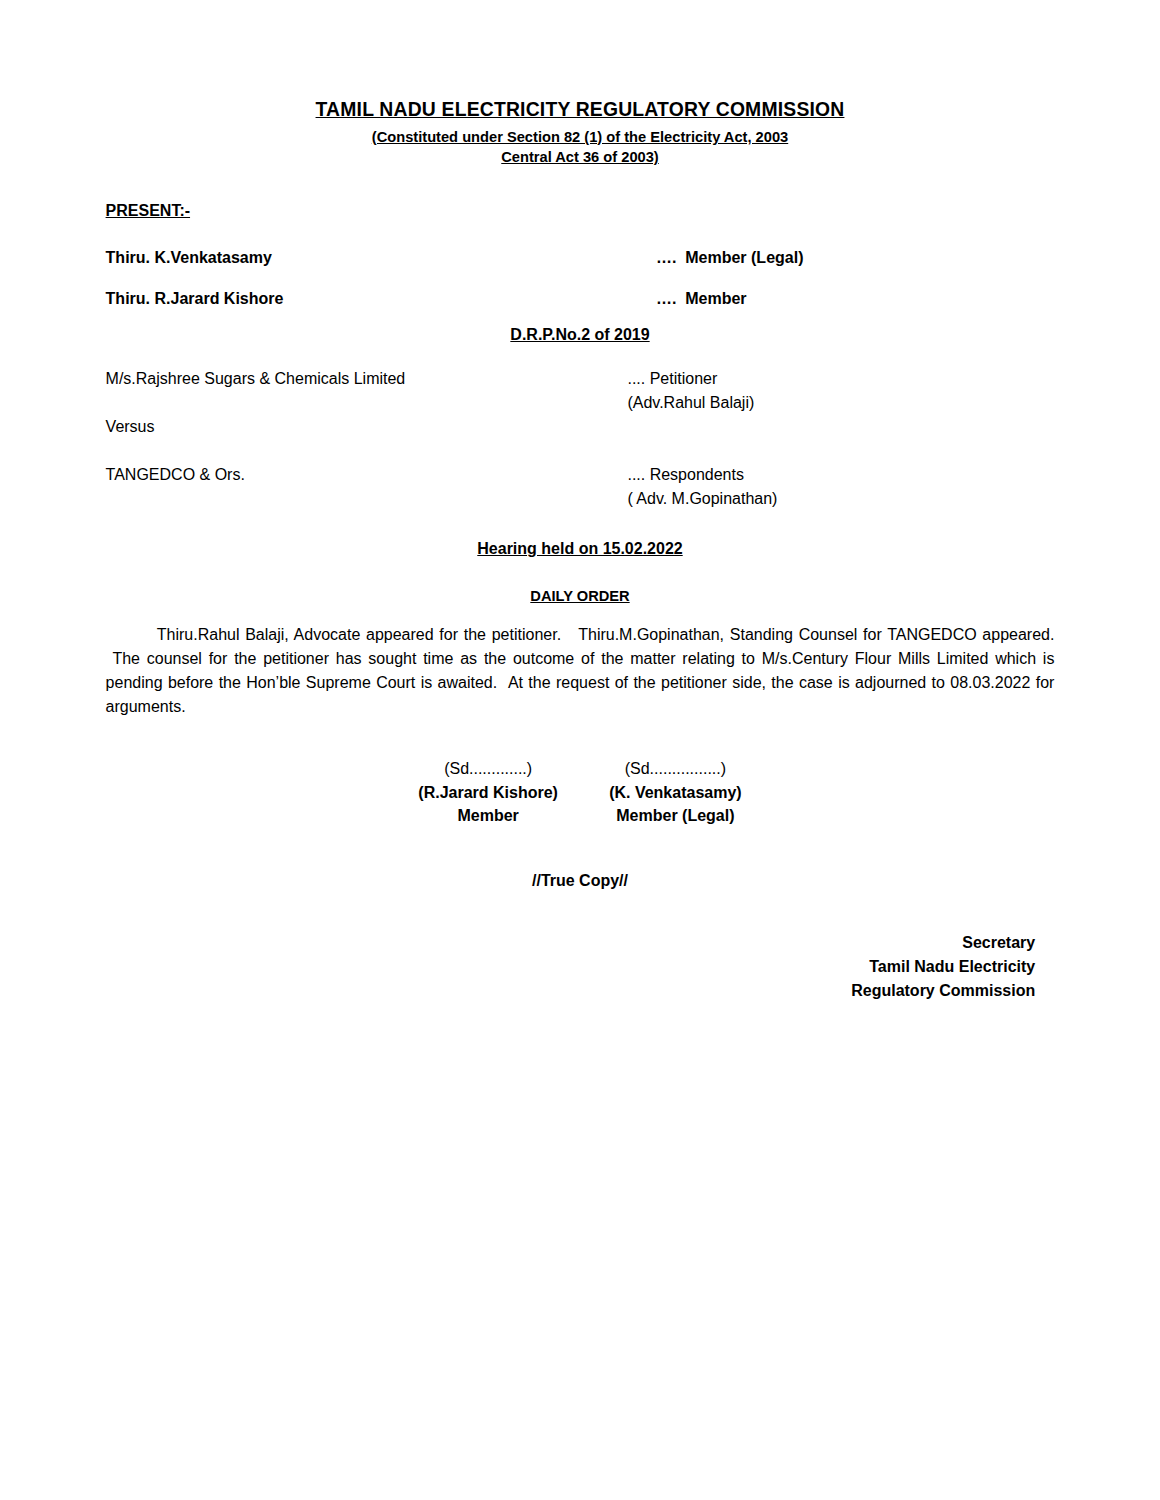TAMIL NADU ELECTRICITY REGULATORY COMMISSION
(Constituted under Section 82 (1) of the Electricity Act, 2003
Central Act 36 of 2003)
PRESENT:-
| Thiru. K.Venkatasamy | …. Member (Legal) |
| Thiru. R.Jarard Kishore | …. Member |
D.R.P.No.2 of 2019
| M/s.Rajshree Sugars & Chemicals Limited | .... Petitioner |
| | (Adv.Rahul Balaji) |
| Versus | |
| TANGEDCO & Ors. | .... Respondents |
| | ( Adv. M.Gopinathan) |
Hearing held on 15.02.2022
DAILY ORDER
Thiru.Rahul Balaji, Advocate appeared for the petitioner. Thiru.M.Gopinathan, Standing Counsel for TANGEDCO appeared. The counsel for the petitioner has sought time as the outcome of the matter relating to M/s.Century Flour Mills Limited which is pending before the Hon’ble Supreme Court is awaited. At the request of the petitioner side, the case is adjourned to 08.03.2022 for arguments.
| (Sd.............) | (Sd................) |
| (R.Jarard Kishore) | (K. Venkatasamy) |
| Member | Member (Legal) |
//True Copy//
Secretary
Tamil Nadu Electricity
Regulatory Commission